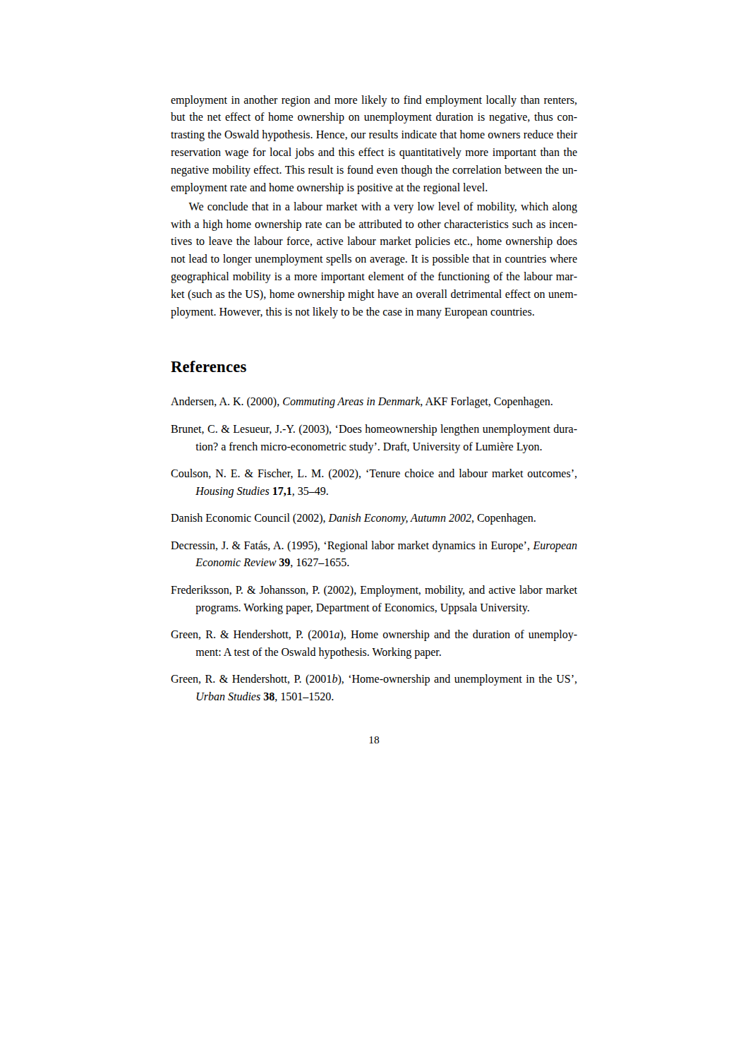employment in another region and more likely to find employment locally than renters, but the net effect of home ownership on unemployment duration is negative, thus contrasting the Oswald hypothesis. Hence, our results indicate that home owners reduce their reservation wage for local jobs and this effect is quantitatively more important than the negative mobility effect. This result is found even though the correlation between the unemployment rate and home ownership is positive at the regional level.
We conclude that in a labour market with a very low level of mobility, which along with a high home ownership rate can be attributed to other characteristics such as incentives to leave the labour force, active labour market policies etc., home ownership does not lead to longer unemployment spells on average. It is possible that in countries where geographical mobility is a more important element of the functioning of the labour market (such as the US), home ownership might have an overall detrimental effect on unemployment. However, this is not likely to be the case in many European countries.
References
Andersen, A. K. (2000), Commuting Areas in Denmark, AKF Forlaget, Copenhagen.
Brunet, C. & Lesueur, J.-Y. (2003), ‘Does homeownership lengthen unemployment duration? a french micro-econometric study’. Draft, University of Lumière Lyon.
Coulson, N. E. & Fischer, L. M. (2002), ‘Tenure choice and labour market outcomes’, Housing Studies 17,1, 35–49.
Danish Economic Council (2002), Danish Economy, Autumn 2002, Copenhagen.
Decressin, J. & Fatás, A. (1995), ‘Regional labor market dynamics in Europe’, European Economic Review 39, 1627–1655.
Frederiksson, P. & Johansson, P. (2002), Employment, mobility, and active labor market programs. Working paper, Department of Economics, Uppsala University.
Green, R. & Hendershott, P. (2001a), Home ownership and the duration of unemployment: A test of the Oswald hypothesis. Working paper.
Green, R. & Hendershott, P. (2001b), ‘Home-ownership and unemployment in the US’, Urban Studies 38, 1501–1520.
18